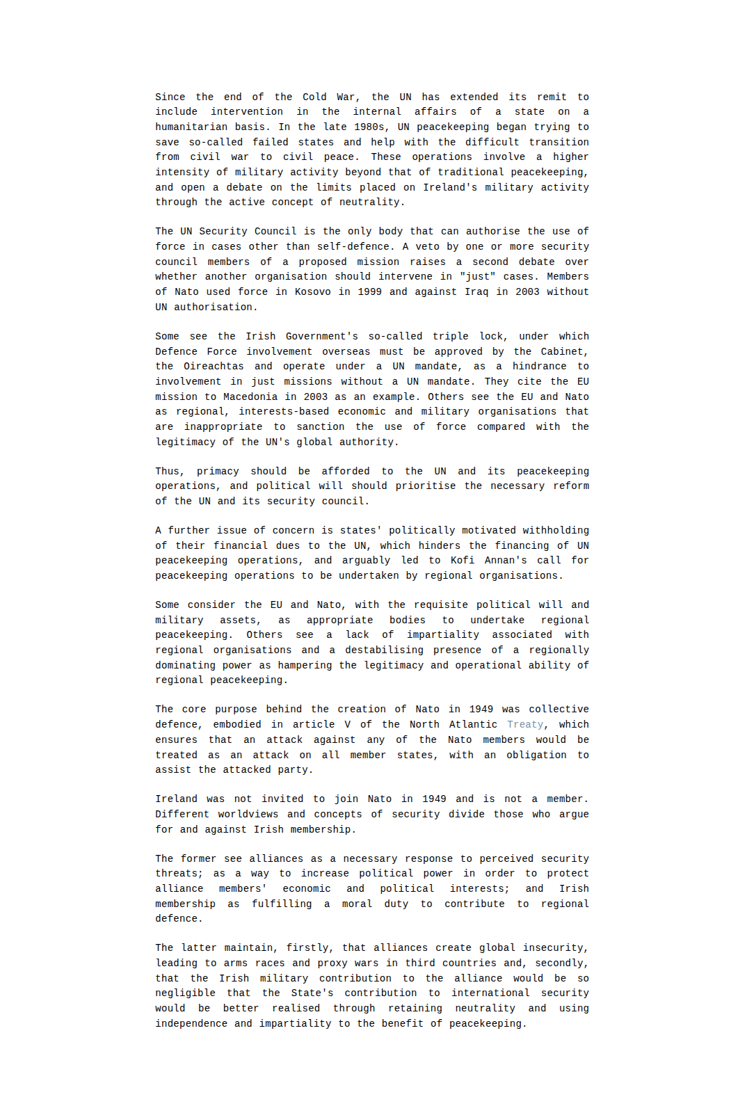Since the end of the Cold War, the UN has extended its remit to include intervention in the internal affairs of a state on a humanitarian basis. In the late 1980s, UN peacekeeping began trying to save so-called failed states and help with the difficult transition from civil war to civil peace. These operations involve a higher intensity of military activity beyond that of traditional peacekeeping, and open a debate on the limits placed on Ireland's military activity through the active concept of neutrality.
The UN Security Council is the only body that can authorise the use of force in cases other than self-defence. A veto by one or more security council members of a proposed mission raises a second debate over whether another organisation should intervene in "just" cases. Members of Nato used force in Kosovo in 1999 and against Iraq in 2003 without UN authorisation.
Some see the Irish Government's so-called triple lock, under which Defence Force involvement overseas must be approved by the Cabinet, the Oireachtas and operate under a UN mandate, as a hindrance to involvement in just missions without a UN mandate. They cite the EU mission to Macedonia in 2003 as an example. Others see the EU and Nato as regional, interests-based economic and military organisations that are inappropriate to sanction the use of force compared with the legitimacy of the UN's global authority.
Thus, primacy should be afforded to the UN and its peacekeeping operations, and political will should prioritise the necessary reform of the UN and its security council.
A further issue of concern is states' politically motivated withholding of their financial dues to the UN, which hinders the financing of UN peacekeeping operations, and arguably led to Kofi Annan's call for peacekeeping operations to be undertaken by regional organisations.
Some consider the EU and Nato, with the requisite political will and military assets, as appropriate bodies to undertake regional peacekeeping. Others see a lack of impartiality associated with regional organisations and a destabilising presence of a regionally dominating power as hampering the legitimacy and operational ability of regional peacekeeping.
The core purpose behind the creation of Nato in 1949 was collective defence, embodied in article V of the North Atlantic Treaty, which ensures that an attack against any of the Nato members would be treated as an attack on all member states, with an obligation to assist the attacked party.
Ireland was not invited to join Nato in 1949 and is not a member. Different worldviews and concepts of security divide those who argue for and against Irish membership.
The former see alliances as a necessary response to perceived security threats; as a way to increase political power in order to protect alliance members' economic and political interests; and Irish membership as fulfilling a moral duty to contribute to regional defence.
The latter maintain, firstly, that alliances create global insecurity, leading to arms races and proxy wars in third countries and, secondly, that the Irish military contribution to the alliance would be so negligible that the State's contribution to international security would be better realised through retaining neutrality and using independence and impartiality to the benefit of peacekeeping.